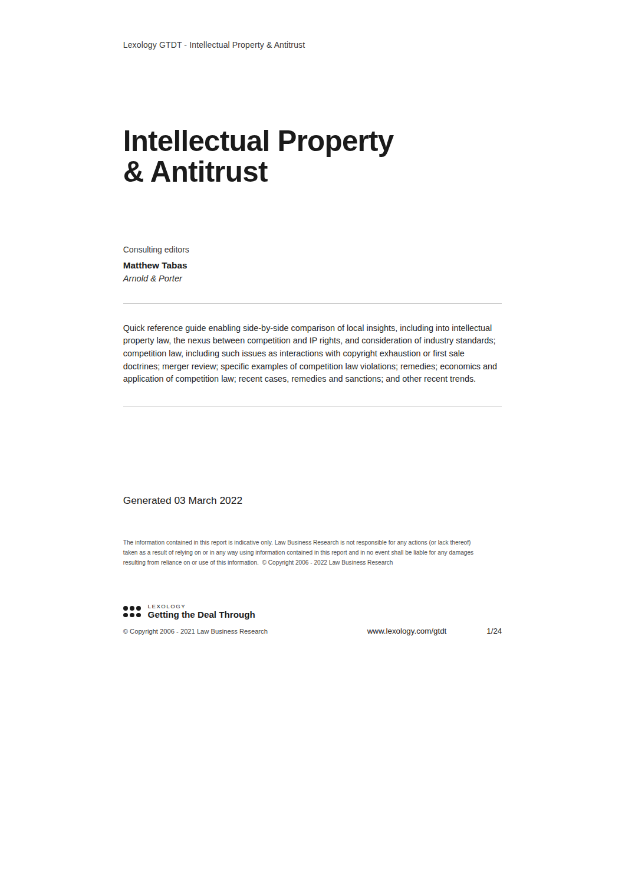Lexology GTDT - Intellectual Property & Antitrust
Intellectual Property & Antitrust
Consulting editors
Matthew Tabas
Arnold & Porter
Quick reference guide enabling side-by-side comparison of local insights, including into intellectual property law, the nexus between competition and IP rights, and consideration of industry standards; competition law, including such issues as interactions with copyright exhaustion or first sale doctrines; merger review; specific examples of competition law violations; remedies; economics and application of competition law; recent cases, remedies and sanctions; and other recent trends.
Generated 03 March 2022
The information contained in this report is indicative only. Law Business Research is not responsible for any actions (or lack thereof) taken as a result of relying on or in any way using information contained in this report and in no event shall be liable for any damages resulting from reliance on or use of this information. © Copyright 2006 - 2022 Law Business Research
Lexology
Getting the Deal Through
© Copyright 2006 - 2021 Law Business Research
www.lexology.com/gtdt 1/24